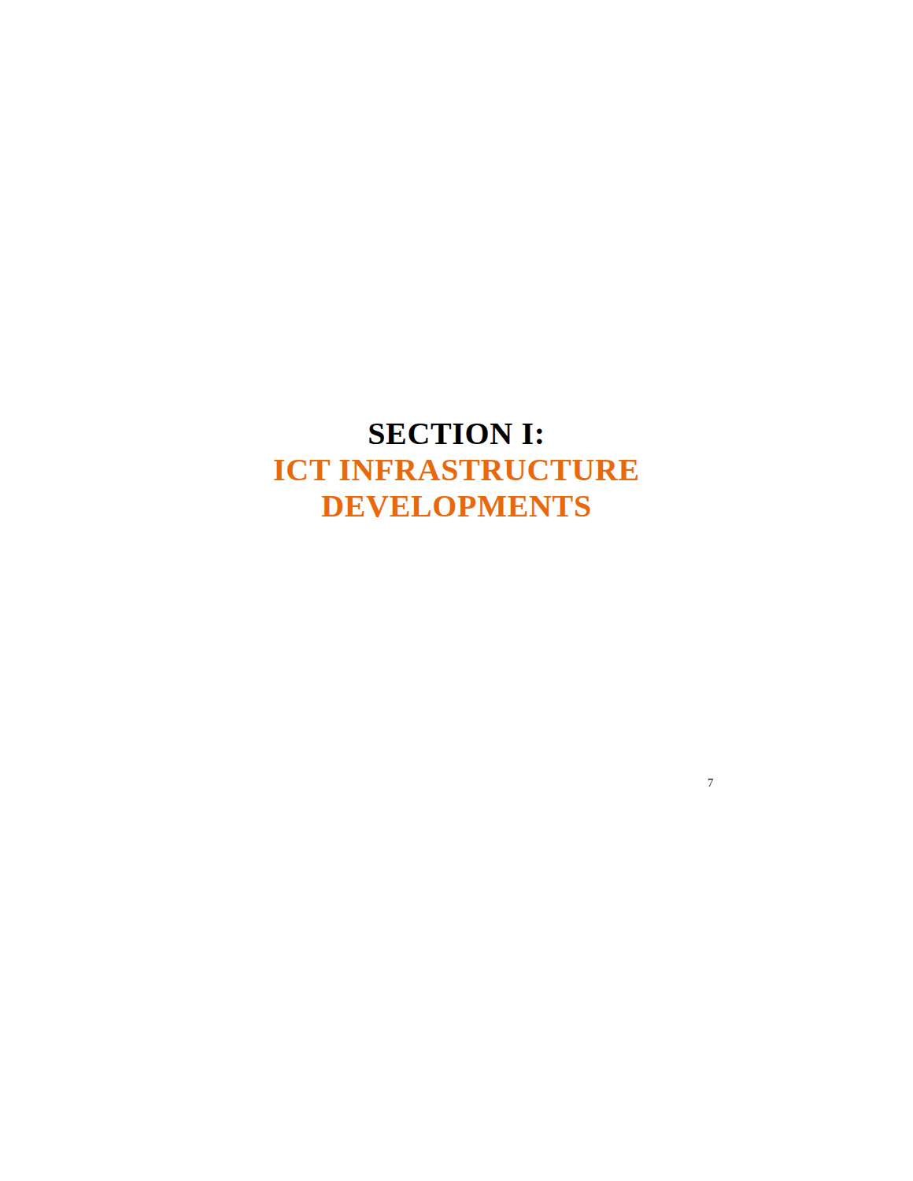SECTION I: ICT INFRASTRUCTURE DEVELOPMENTS
7